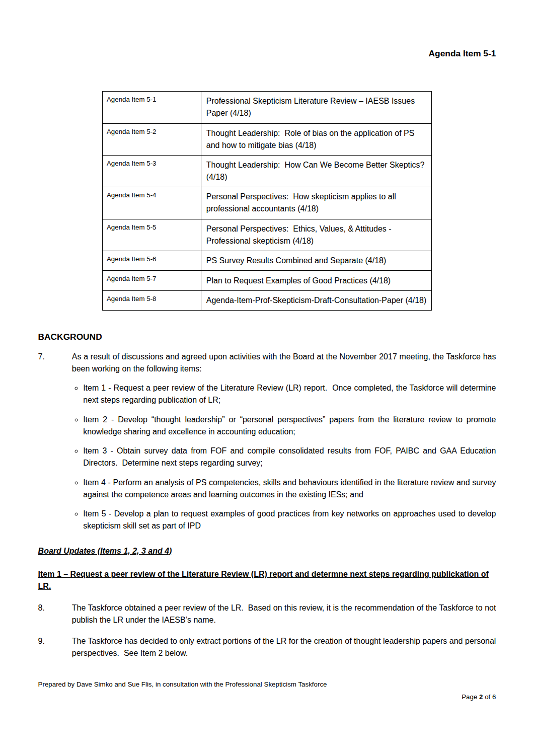Agenda Item 5-1
| Agenda Item 5-1 | Professional Skepticism Literature Review – IAESB Issues Paper (4/18) |
| Agenda Item 5-2 | Thought Leadership: Role of bias on the application of PS and how to mitigate bias (4/18) |
| Agenda Item 5-3 | Thought Leadership: How Can We Become Better Skeptics? (4/18) |
| Agenda Item 5-4 | Personal Perspectives: How skepticism applies to all professional accountants (4/18) |
| Agenda Item 5-5 | Personal Perspectives: Ethics, Values, & Attitudes - Professional skepticism (4/18) |
| Agenda Item 5-6 | PS Survey Results Combined and Separate (4/18) |
| Agenda Item 5-7 | Plan to Request Examples of Good Practices (4/18) |
| Agenda Item 5-8 | Agenda-Item-Prof-Skepticism-Draft-Consultation-Paper (4/18) |
BACKGROUND
7. As a result of discussions and agreed upon activities with the Board at the November 2017 meeting, the Taskforce has been working on the following items:
Item 1 - Request a peer review of the Literature Review (LR) report. Once completed, the Taskforce will determine next steps regarding publication of LR;
Item 2 - Develop “thought leadership” or “personal perspectives” papers from the literature review to promote knowledge sharing and excellence in accounting education;
Item 3 - Obtain survey data from FOF and compile consolidated results from FOF, PAIBC and GAA Education Directors. Determine next steps regarding survey;
Item 4 - Perform an analysis of PS competencies, skills and behaviours identified in the literature review and survey against the competence areas and learning outcomes in the existing IESs; and
Item 5 - Develop a plan to request examples of good practices from key networks on approaches used to develop skepticism skill set as part of IPD
Board Updates (Items 1, 2, 3 and 4)
Item 1 – Request a peer review of the Literature Review (LR) report and determne next steps regarding publickation of LR.
8. The Taskforce obtained a peer review of the LR. Based on this review, it is the recommendation of the Taskforce to not publish the LR under the IAESB’s name.
9. The Taskforce has decided to only extract portions of the LR for the creation of thought leadership papers and personal perspectives. See Item 2 below.
Prepared by Dave Simko and Sue Flis, in consultation with the Professional Skepticism Taskforce Page 2 of 6